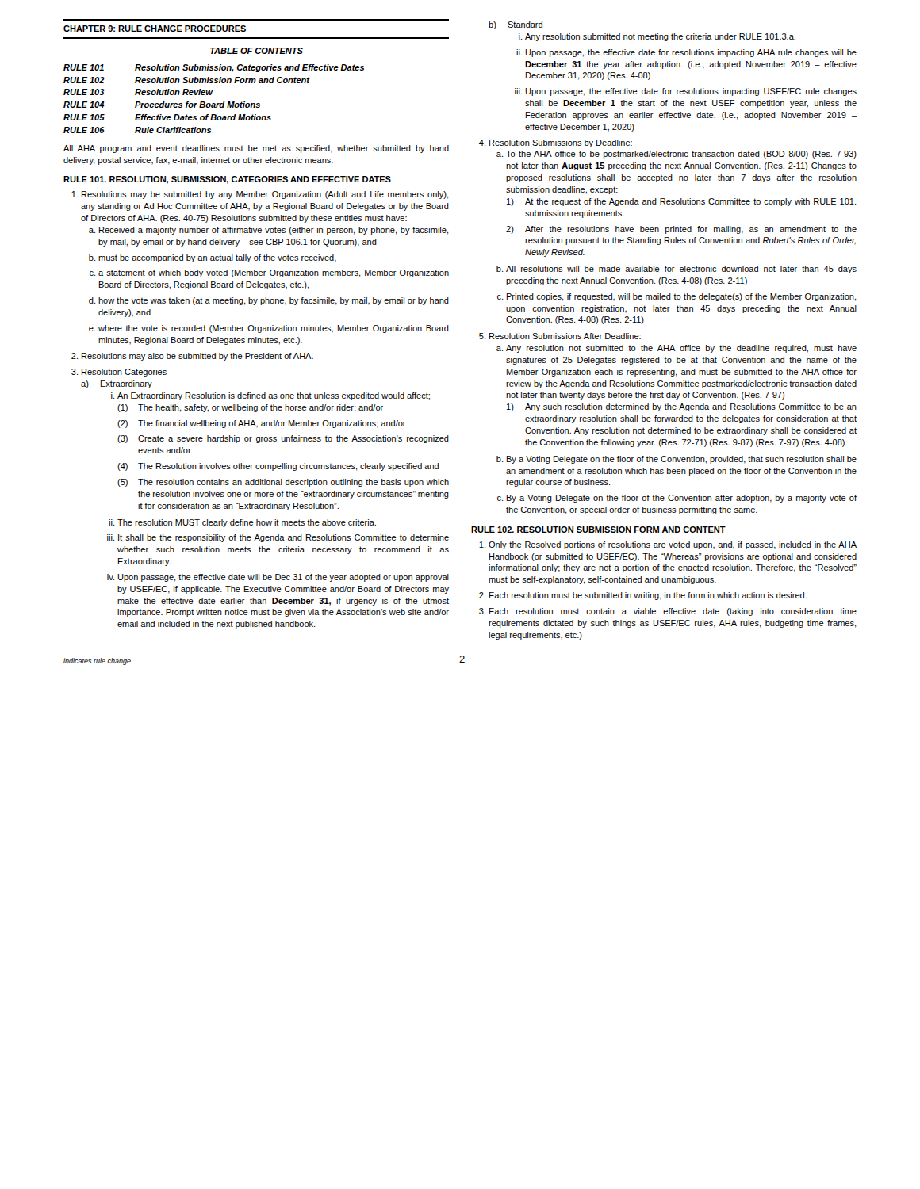Chapter 9: Rule Change Procedures
Table of Contents
RULE 101 Resolution Submission, Categories and Effective Dates
RULE 102 Resolution Submission Form and Content
RULE 103 Resolution Review
RULE 104 Procedures for Board Motions
RULE 105 Effective Dates of Board Motions
RULE 106 Rule Clarifications
All AHA program and event deadlines must be met as specified, whether submitted by hand delivery, postal service, fax, e-mail, internet or other electronic means.
Rule 101. Resolution, Submission, Categories and Effective Dates
Resolutions may be submitted by any Member Organization (Adult and Life members only), any standing or Ad Hoc Committee of AHA, by a Regional Board of Delegates or by the Board of Directors of AHA. (Res. 40-75) Resolutions submitted by these entities must have:
Received a majority number of affirmative votes (either in person, by phone, by facsimile, by mail, by email or by hand delivery – see CBP 106.1 for Quorum), and
must be accompanied by an actual tally of the votes received,
a statement of which body voted (Member Organization members, Member Organization Board of Directors, Regional Board of Delegates, etc.),
how the vote was taken (at a meeting, by phone, by facsimile, by mail, by email or by hand delivery), and
where the vote is recorded (Member Organization minutes, Member Organization Board minutes, Regional Board of Delegates minutes, etc.).
Resolutions may also be submitted by the President of AHA.
Resolution Categories
Extraordinary
An Extraordinary Resolution is defined as one that unless expedited would affect;
The health, safety, or wellbeing of the horse and/or rider; and/or
The financial wellbeing of AHA, and/or Member Organizations; and/or
Create a severe hardship or gross unfairness to the Association's recognized events and/or
The Resolution involves other compelling circumstances, clearly specified and
The resolution contains an additional description outlining the basis upon which the resolution involves one or more of the “extraordinary circumstances” meriting it for consideration as an “Extraordinary Resolution”.
The resolution MUST clearly define how it meets the above criteria.
It shall be the responsibility of the Agenda and Resolutions Committee to determine whether such resolution meets the criteria necessary to recommend it as Extraordinary.
Upon passage, the effective date will be Dec 31 of the year adopted or upon approval by USEF/EC, if applicable. The Executive Committee and/or Board of Directors may make the effective date earlier than December 31, if urgency is of the utmost importance. Prompt written notice must be given via the Association's web site and/or email and included in the next published handbook.
Standard
Any resolution submitted not meeting the criteria under RULE 101.3.a.
Upon passage, the effective date for resolutions impacting AHA rule changes will be December 31 the year after adoption. (i.e., adopted November 2019 – effective December 31, 2020) (Res. 4-08)
Upon passage, the effective date for resolutions impacting USEF/EC rule changes shall be December 1 the start of the next USEF competition year, unless the Federation approves an earlier effective date. (i.e., adopted November 2019 – effective December 1, 2020)
Resolution Submissions by Deadline:
To the AHA office to be postmarked/electronic transaction dated (BOD 8/00) (Res. 7-93) not later than August 15 preceding the next Annual Convention. (Res. 2-11) Changes to proposed resolutions shall be accepted no later than 7 days after the resolution submission deadline, except:
At the request of the Agenda and Resolutions Committee to comply with RULE 101. submission requirements.
After the resolutions have been printed for mailing, as an amendment to the resolution pursuant to the Standing Rules of Convention and Robert's Rules of Order, Newly Revised.
All resolutions will be made available for electronic download not later than 45 days preceding the next Annual Convention. (Res. 4-08) (Res. 2-11)
Printed copies, if requested, will be mailed to the delegate(s) of the Member Organization, upon convention registration, not later than 45 days preceding the next Annual Convention. (Res. 4-08) (Res. 2-11)
Resolution Submissions After Deadline:
Any resolution not submitted to the AHA office by the deadline required, must have signatures of 25 Delegates registered to be at that Convention and the name of the Member Organization each is representing, and must be submitted to the AHA office for review by the Agenda and Resolutions Committee postmarked/electronic transaction dated not later than twenty days before the first day of Convention. (Res. 7-97)
Any such resolution determined by the Agenda and Resolutions Committee to be an extraordinary resolution shall be forwarded to the delegates for consideration at that Convention. Any resolution not determined to be extraordinary shall be considered at the Convention the following year. (Res. 72-71) (Res. 9-87) (Res. 7-97) (Res. 4-08)
By a Voting Delegate on the floor of the Convention, provided, that such resolution shall be an amendment of a resolution which has been placed on the floor of the Convention in the regular course of business.
By a Voting Delegate on the floor of the Convention after adoption, by a majority vote of the Convention, or special order of business permitting the same.
Rule 102. Resolution Submission Form and Content
Only the Resolved portions of resolutions are voted upon, and, if passed, included in the AHA Handbook (or submitted to USEF/EC). The “Whereas” provisions are optional and considered informational only; they are not a portion of the enacted resolution. Therefore, the “Resolved” must be self-explanatory, self-contained and unambiguous.
Each resolution must be submitted in writing, in the form in which action is desired.
Each resolution must contain a viable effective date (taking into consideration time requirements dictated by such things as USEF/EC rules, AHA rules, budgeting time frames, legal requirements, etc.)
indicates rule change 2